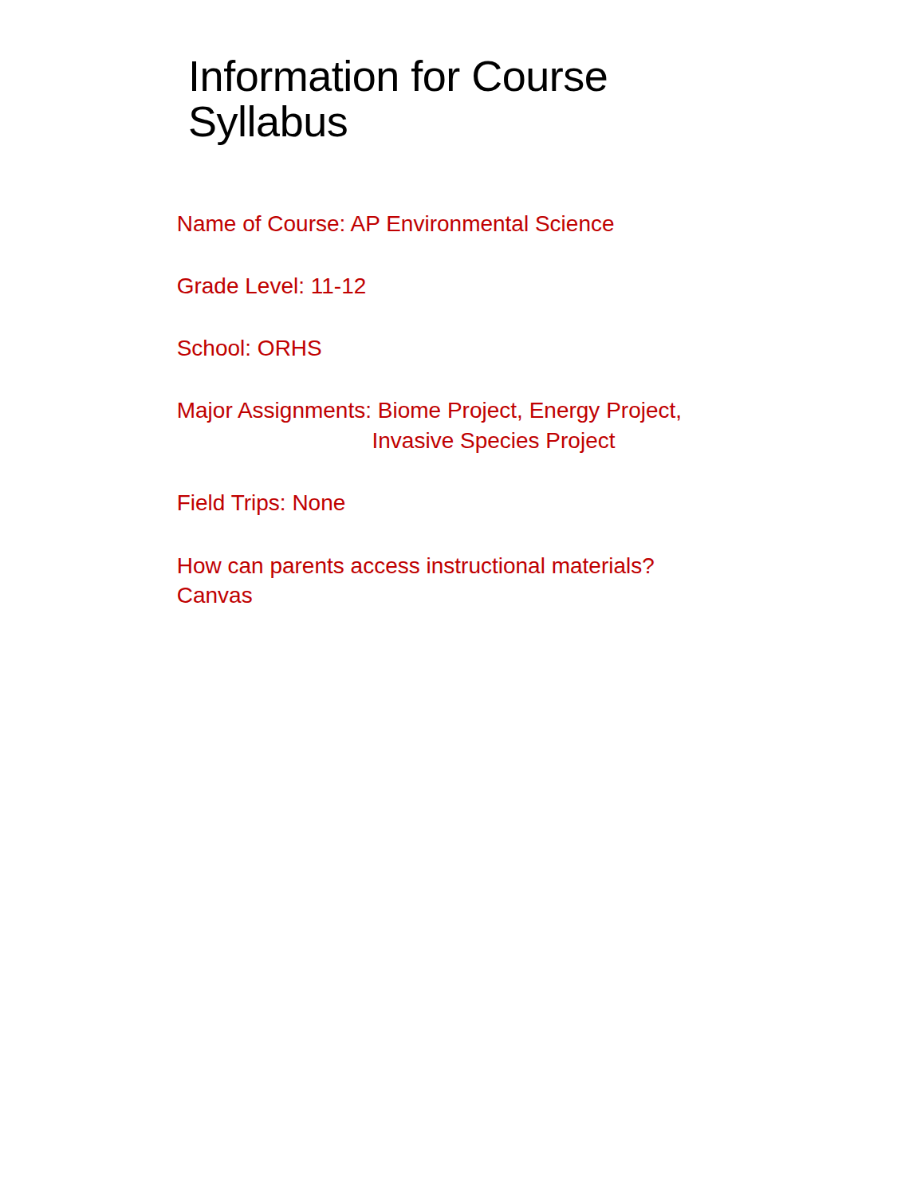Information for Course Syllabus
Name of Course: AP Environmental Science
Grade Level: 11-12
School: ORHS
Major Assignments: Biome Project, Energy Project, Invasive Species Project
Field Trips: None
How can parents access instructional materials? Canvas